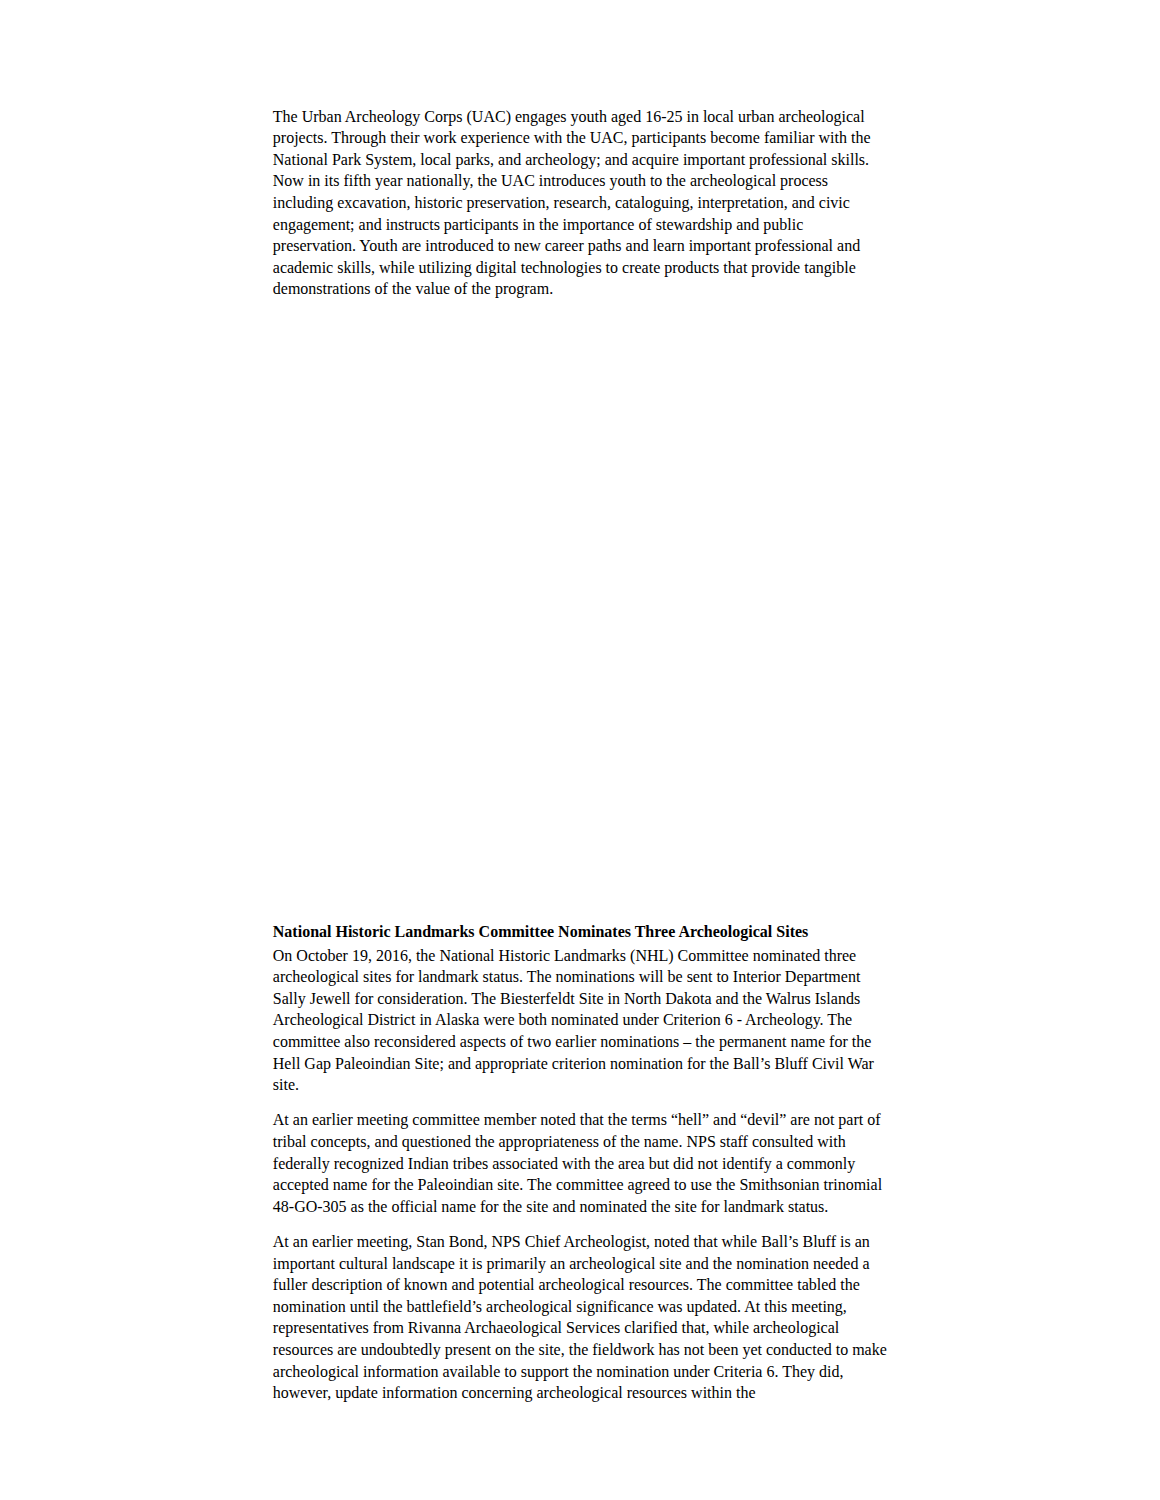The Urban Archeology Corps (UAC) engages youth aged 16-25 in local urban archeological projects. Through their work experience with the UAC, participants become familiar with the National Park System, local parks, and archeology; and acquire important professional skills. Now in its fifth year nationally, the UAC introduces youth to the archeological process including excavation, historic preservation, research, cataloguing, interpretation, and civic engagement; and instructs participants in the importance of stewardship and public preservation. Youth are introduced to new career paths and learn important professional and academic skills, while utilizing digital technologies to create products that provide tangible demonstrations of the value of the program.
National Historic Landmarks Committee Nominates Three Archeological Sites
On October 19, 2016, the National Historic Landmarks (NHL) Committee nominated three archeological sites for landmark status. The nominations will be sent to Interior Department Sally Jewell for consideration. The Biesterfeldt Site in North Dakota and the Walrus Islands Archeological District in Alaska were both nominated under Criterion 6 - Archeology. The committee also reconsidered aspects of two earlier nominations – the permanent name for the Hell Gap Paleoindian Site; and appropriate criterion nomination for the Ball’s Bluff Civil War site.
At an earlier meeting committee member noted that the terms “hell” and “devil” are not part of tribal concepts, and questioned the appropriateness of the name. NPS staff consulted with federally recognized Indian tribes associated with the area but did not identify a commonly accepted name for the Paleoindian site. The committee agreed to use the Smithsonian trinomial 48-GO-305 as the official name for the site and nominated the site for landmark status.
At an earlier meeting, Stan Bond, NPS Chief Archeologist, noted that while Ball’s Bluff is an important cultural landscape it is primarily an archeological site and the nomination needed a fuller description of known and potential archeological resources. The committee tabled the nomination until the battlefield’s archeological significance was updated. At this meeting, representatives from Rivanna Archaeological Services clarified that, while archeological resources are undoubtedly present on the site, the fieldwork has not been yet conducted to make archeological information available to support the nomination under Criteria 6. They did, however, update information concerning archeological resources within the